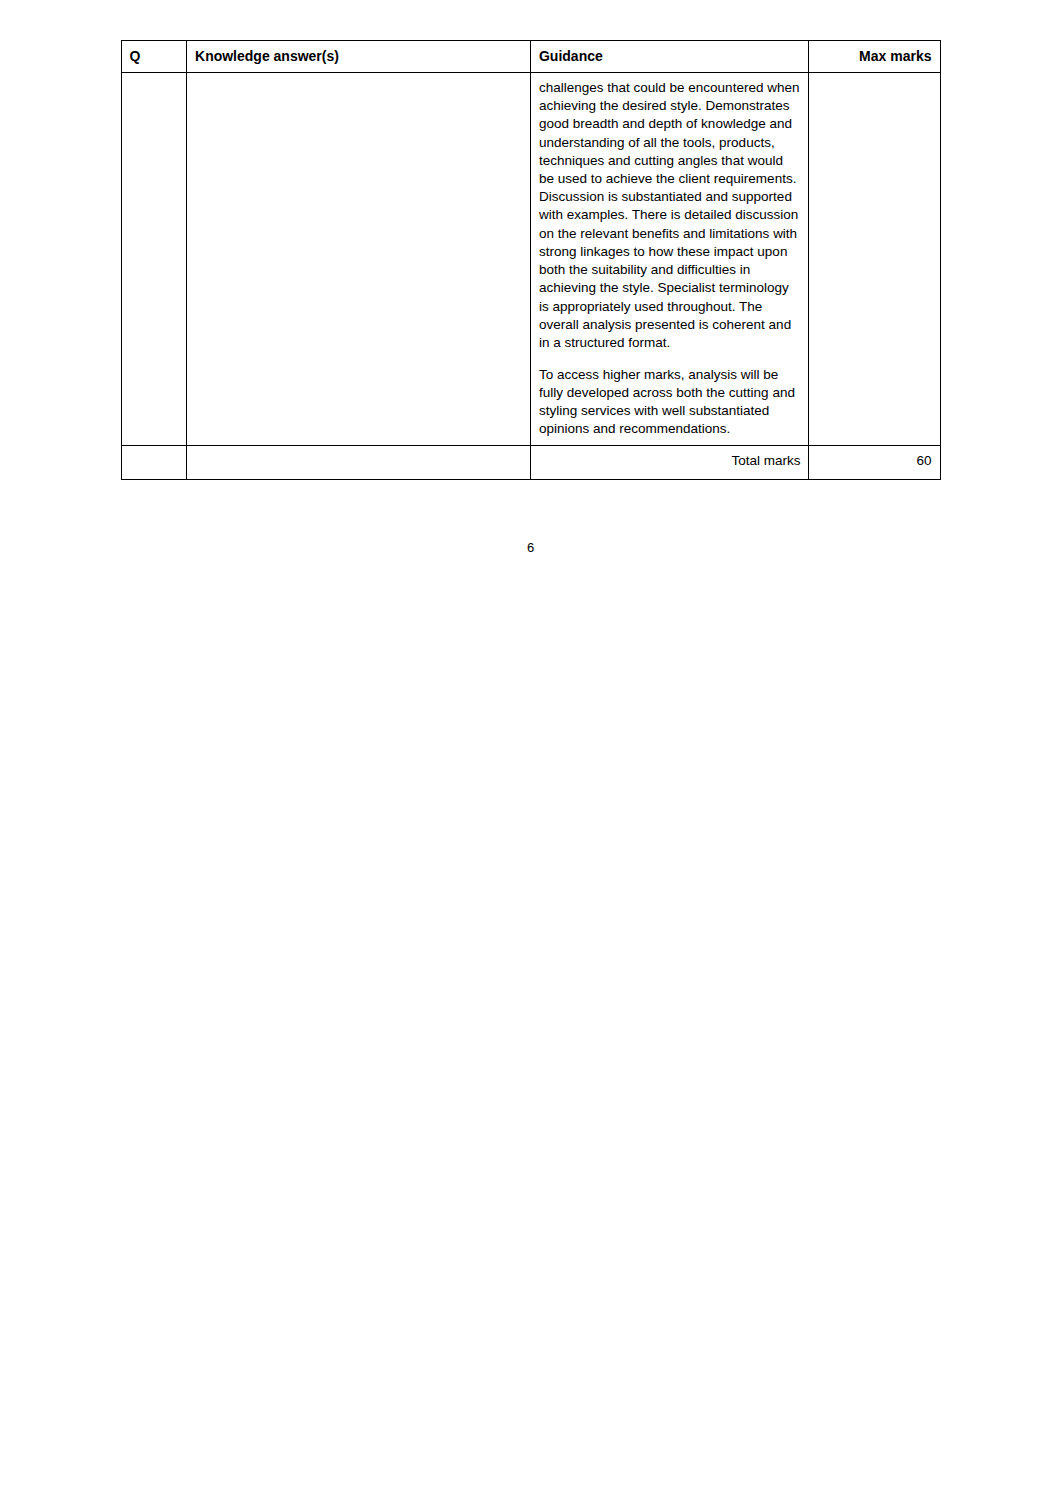| Q | Knowledge answer(s) | Guidance | Max marks |
| --- | --- | --- | --- |
| | | challenges that could be encountered when achieving the desired style. Demonstrates good breadth and depth of knowledge and understanding of all the tools, products, techniques and cutting angles that would be used to achieve the client requirements. Discussion is substantiated and supported with examples. There is detailed discussion on the relevant benefits and limitations with strong linkages to how these impact upon both the suitability and difficulties in achieving the style. Specialist terminology is appropriately used throughout. The overall analysis presented is coherent and in a structured format. To access higher marks, analysis will be fully developed across both the cutting and styling services with well substantiated opinions and recommendations. | |
| | | Total marks | 60 |
6